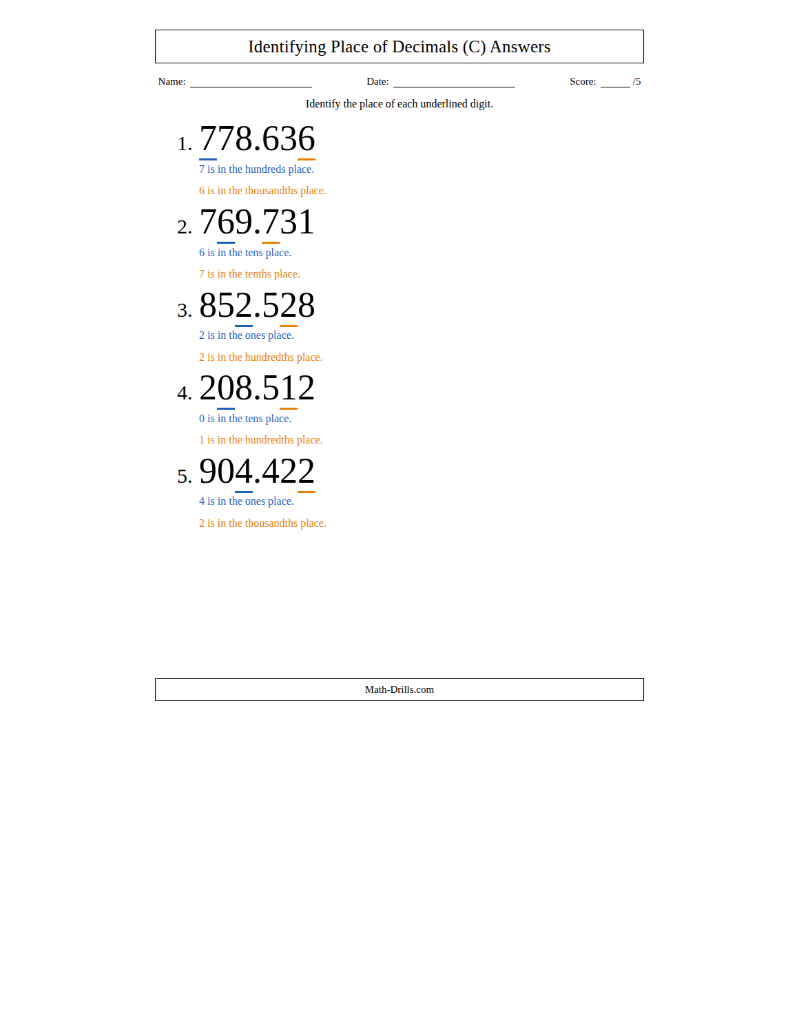Identifying Place of Decimals (C) Answers
Name:
Date:
Score: /5
Identify the place of each underlined digit.
1.
778.636
7 is in the hundreds place.
6 is in the thousandths place.
2.
769.731
6 is in the tens place.
7 is in the tenths place.
3.
852.528
2 is in the ones place.
2 is in the hundredths place.
4.
208.512
0 is in the tens place.
1 is in the hundredths place.
5.
904.422
4 is in the ones place.
2 is in the thousandths place.
Math-Drills.com